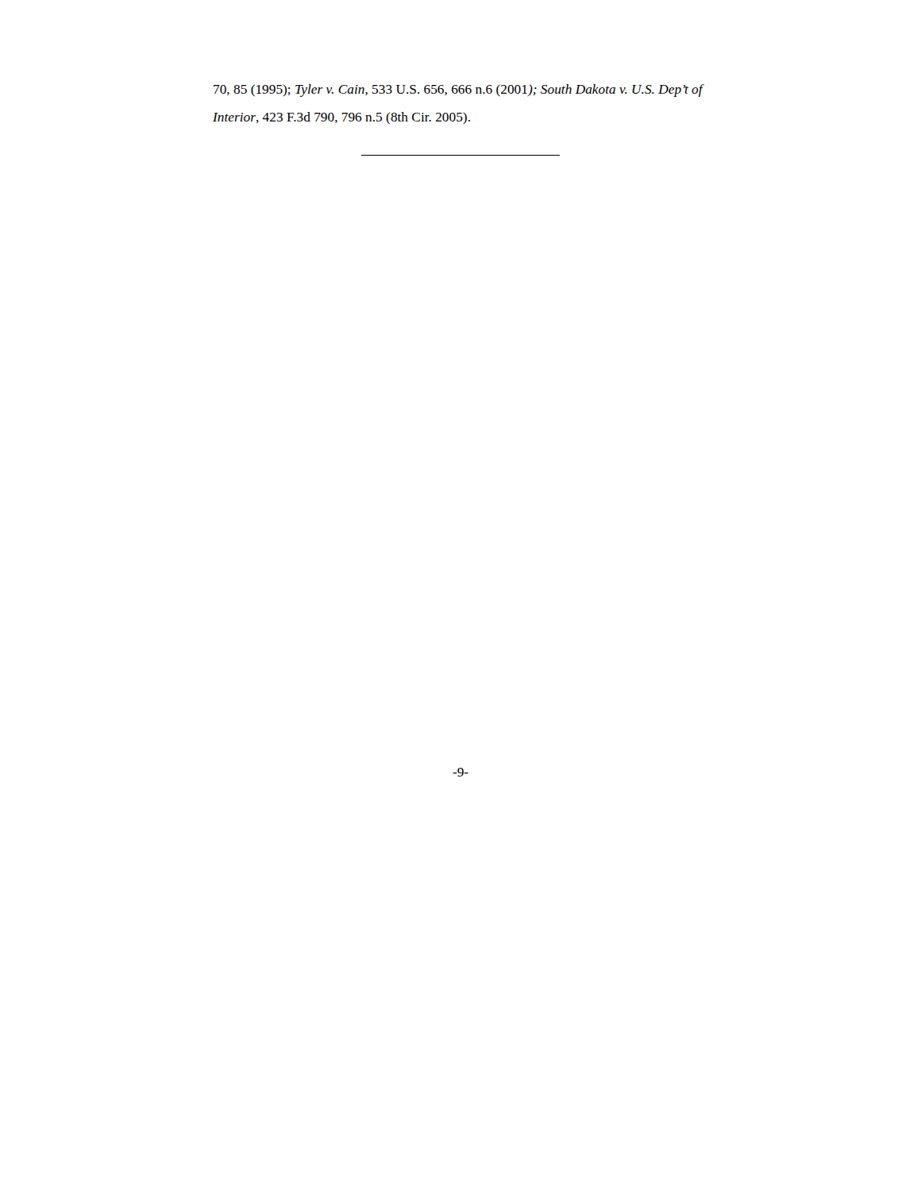70, 85 (1995); Tyler v. Cain, 533 U.S. 656, 666 n.6 (2001); South Dakota v. U.S. Dep’t of Interior, 423 F.3d 790, 796 n.5 (8th Cir. 2005).
-9-